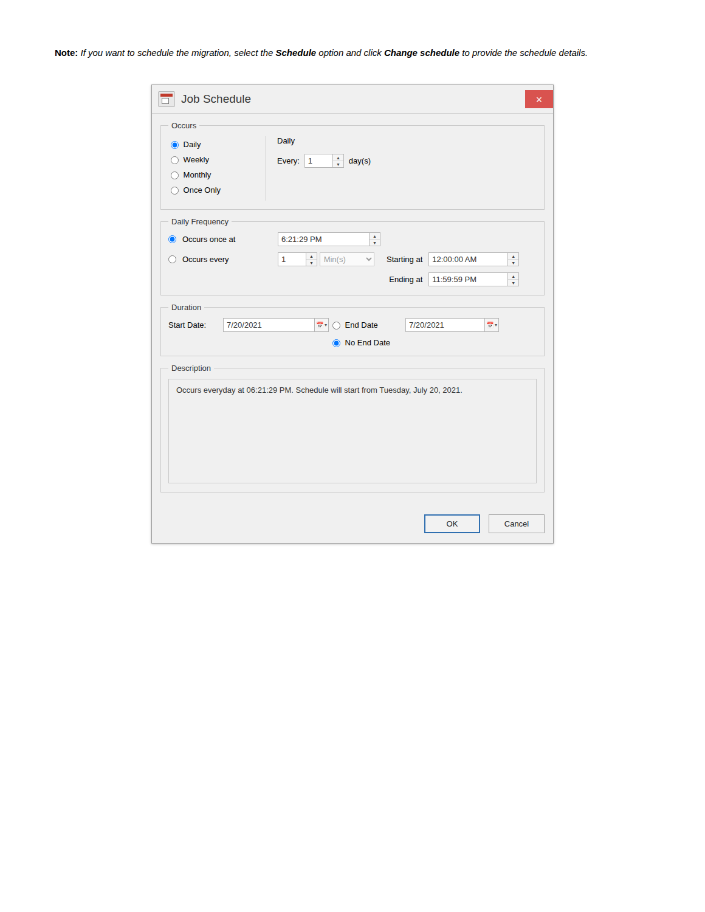Note: If you want to schedule the migration, select the Schedule option and click Change schedule to provide the schedule details.
Job Schedule
×
Occurs
Daily Weekly Monthly Once Only
Daily
Every: ▲▼ day(s)
Daily Frequency
Occurs once at
▲▼
Occurs every
▲▼ Min(s)
Starting at
▲▼
Ending at
▲▼
Duration
Start Date:
📅
End Date
📅
No End Date
Description
Occurs everyday at 06:21:29 PM. Schedule will start from Tuesday, July 20, 2021.
OK Cancel